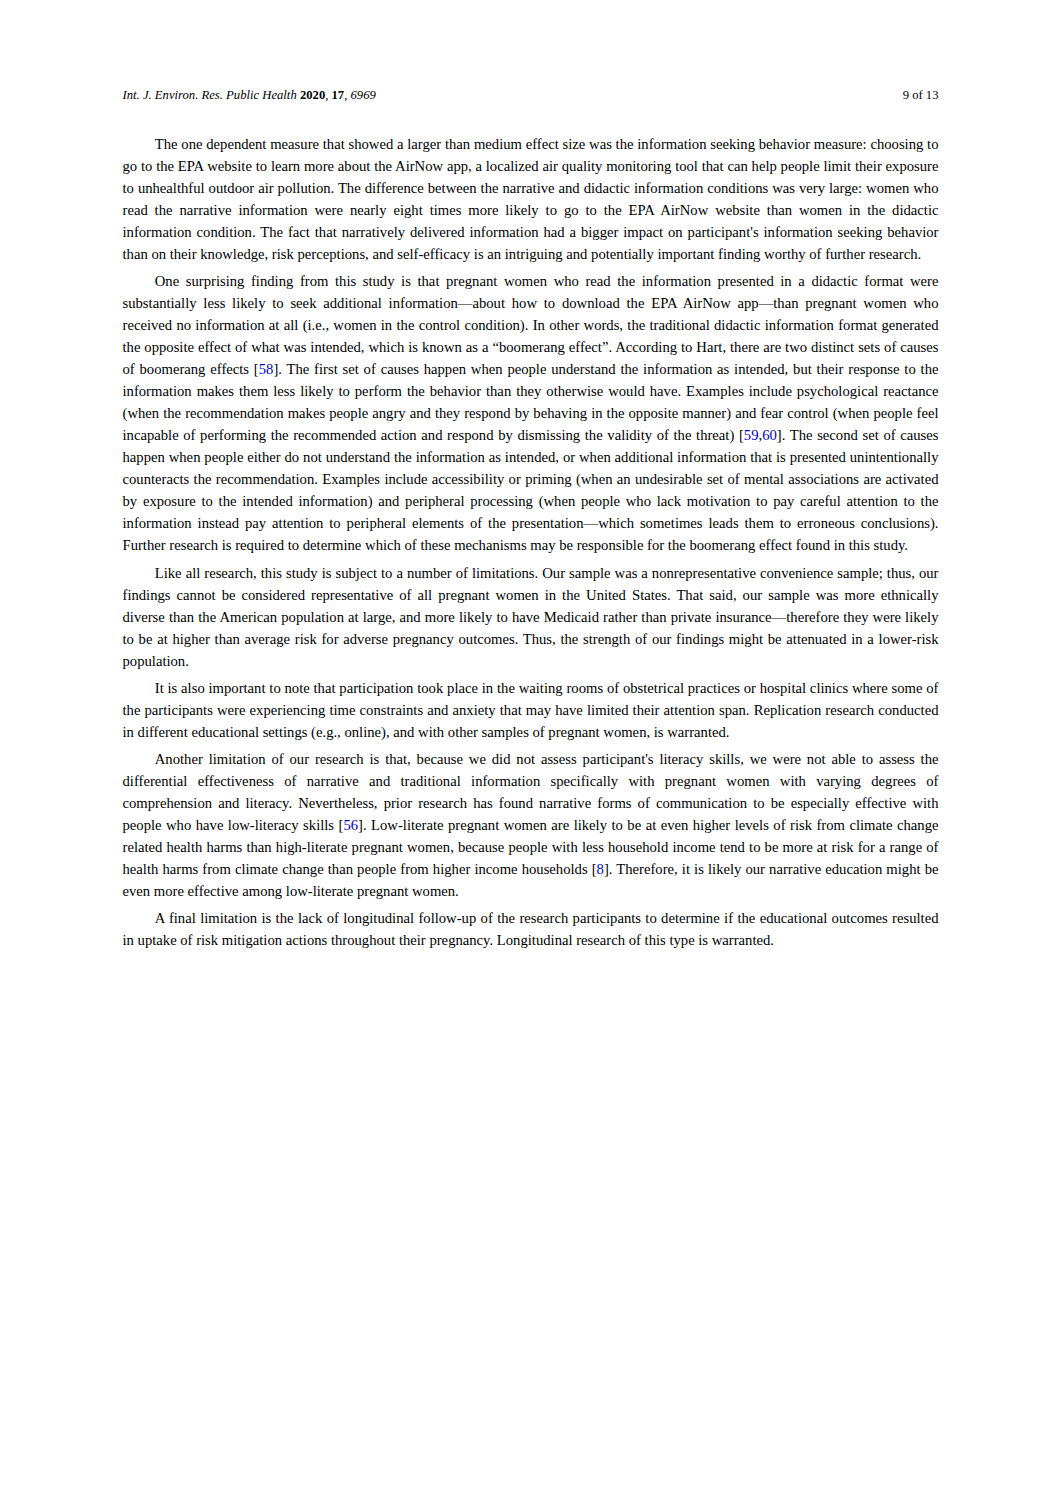Int. J. Environ. Res. Public Health 2020, 17, 6969 9 of 13
The one dependent measure that showed a larger than medium effect size was the information seeking behavior measure: choosing to go to the EPA website to learn more about the AirNow app, a localized air quality monitoring tool that can help people limit their exposure to unhealthful outdoor air pollution. The difference between the narrative and didactic information conditions was very large: women who read the narrative information were nearly eight times more likely to go to the EPA AirNow website than women in the didactic information condition. The fact that narratively delivered information had a bigger impact on participant's information seeking behavior than on their knowledge, risk perceptions, and self-efficacy is an intriguing and potentially important finding worthy of further research.
One surprising finding from this study is that pregnant women who read the information presented in a didactic format were substantially less likely to seek additional information—about how to download the EPA AirNow app—than pregnant women who received no information at all (i.e., women in the control condition). In other words, the traditional didactic information format generated the opposite effect of what was intended, which is known as a “boomerang effect”. According to Hart, there are two distinct sets of causes of boomerang effects [58]. The first set of causes happen when people understand the information as intended, but their response to the information makes them less likely to perform the behavior than they otherwise would have. Examples include psychological reactance (when the recommendation makes people angry and they respond by behaving in the opposite manner) and fear control (when people feel incapable of performing the recommended action and respond by dismissing the validity of the threat) [59,60]. The second set of causes happen when people either do not understand the information as intended, or when additional information that is presented unintentionally counteracts the recommendation. Examples include accessibility or priming (when an undesirable set of mental associations are activated by exposure to the intended information) and peripheral processing (when people who lack motivation to pay careful attention to the information instead pay attention to peripheral elements of the presentation—which sometimes leads them to erroneous conclusions). Further research is required to determine which of these mechanisms may be responsible for the boomerang effect found in this study.
Like all research, this study is subject to a number of limitations. Our sample was a nonrepresentative convenience sample; thus, our findings cannot be considered representative of all pregnant women in the United States. That said, our sample was more ethnically diverse than the American population at large, and more likely to have Medicaid rather than private insurance—therefore they were likely to be at higher than average risk for adverse pregnancy outcomes. Thus, the strength of our findings might be attenuated in a lower-risk population.
It is also important to note that participation took place in the waiting rooms of obstetrical practices or hospital clinics where some of the participants were experiencing time constraints and anxiety that may have limited their attention span. Replication research conducted in different educational settings (e.g., online), and with other samples of pregnant women, is warranted.
Another limitation of our research is that, because we did not assess participant's literacy skills, we were not able to assess the differential effectiveness of narrative and traditional information specifically with pregnant women with varying degrees of comprehension and literacy. Nevertheless, prior research has found narrative forms of communication to be especially effective with people who have low-literacy skills [56]. Low-literate pregnant women are likely to be at even higher levels of risk from climate change related health harms than high-literate pregnant women, because people with less household income tend to be more at risk for a range of health harms from climate change than people from higher income households [8]. Therefore, it is likely our narrative education might be even more effective among low-literate pregnant women.
A final limitation is the lack of longitudinal follow-up of the research participants to determine if the educational outcomes resulted in uptake of risk mitigation actions throughout their pregnancy. Longitudinal research of this type is warranted.